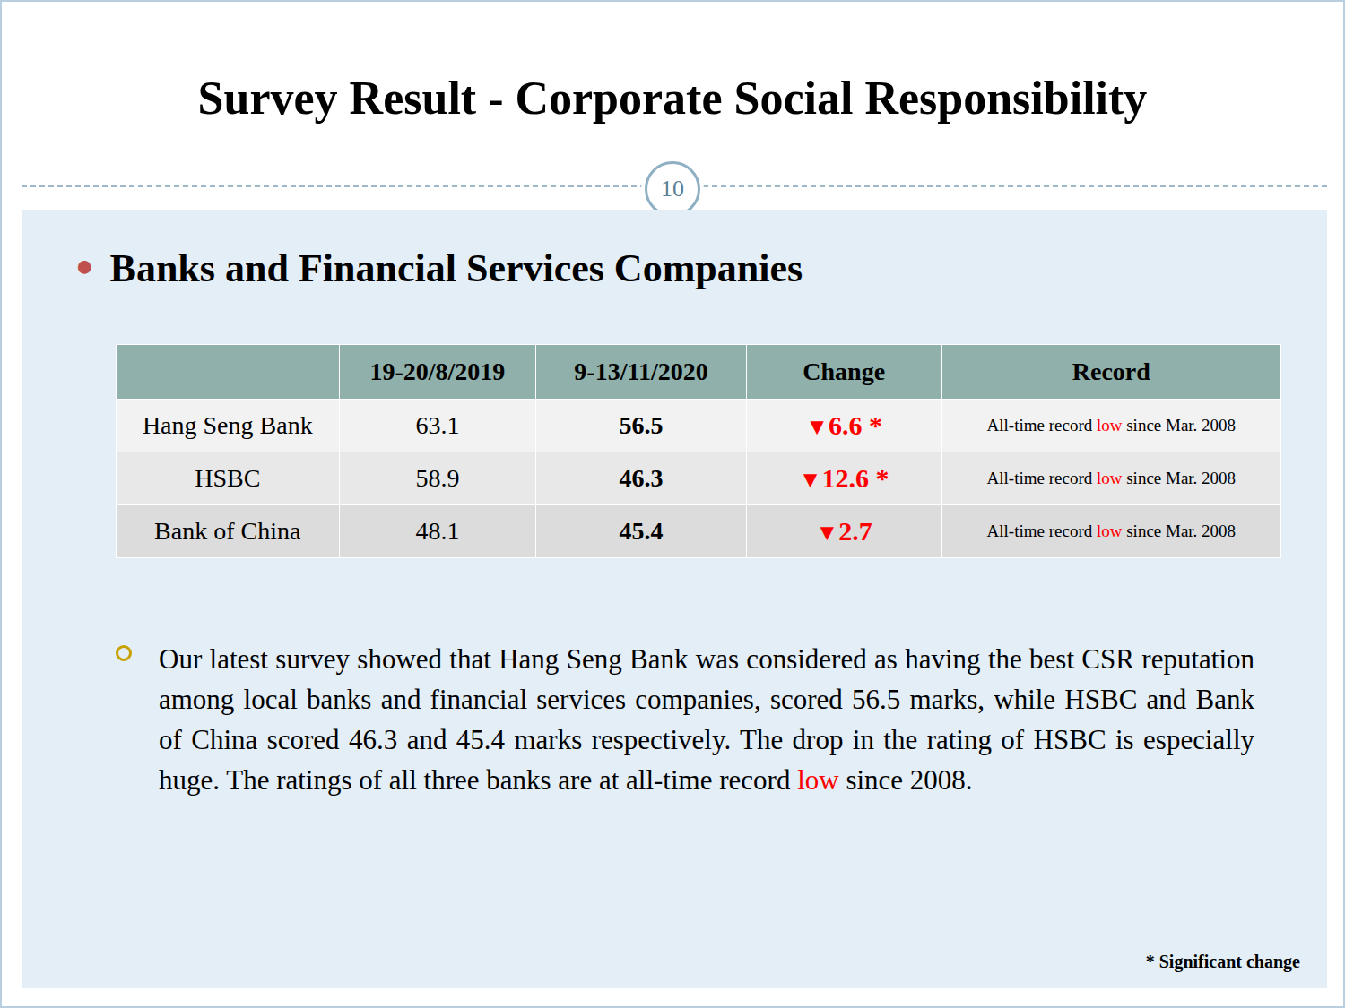Survey Result - Corporate Social Responsibility
10
●Banks and Financial Services Companies
| | 19-20/8/2019 | 9-13/11/2020 | Change | Record |
| --- | --- | --- | --- | --- |
| Hang Seng Bank | 63.1 | 56.5 | ▼ 6.6 * | All-time record low since Mar. 2008 |
| HSBC | 58.9 | 46.3 | ▼ 12.6 * | All-time record low since Mar. 2008 |
| Bank of China | 48.1 | 45.4 | ▼ 2.7 | All-time record low since Mar. 2008 |
Our latest survey showed that Hang Seng Bank was considered as having the best CSR reputation among local banks and financial services companies, scored 56.5 marks, while HSBC and Bank of China scored 46.3 and 45.4 marks respectively. The drop in the rating of HSBC is especially huge. The ratings of all three banks are at all-time record low since 2008.
* Significant change